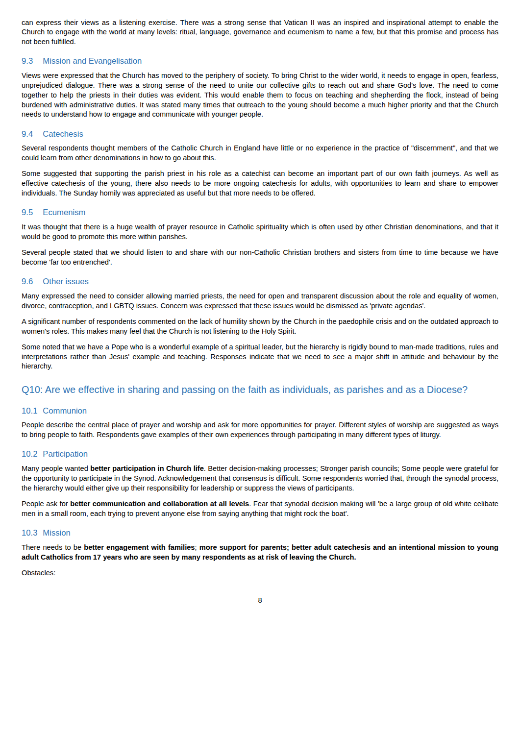can express their views as a listening exercise. There was a strong sense that Vatican II was an inspired and inspirational attempt to enable the Church to engage with the world at many levels: ritual, language, governance and ecumenism to name a few, but that this promise and process has not been fulfilled.
9.3 Mission and Evangelisation
Views were expressed that the Church has moved to the periphery of society. To bring Christ to the wider world, it needs to engage in open, fearless, unprejudiced dialogue. There was a strong sense of the need to unite our collective gifts to reach out and share God's love. The need to come together to help the priests in their duties was evident. This would enable them to focus on teaching and shepherding the flock, instead of being burdened with administrative duties. It was stated many times that outreach to the young should become a much higher priority and that the Church needs to understand how to engage and communicate with younger people.
9.4 Catechesis
Several respondents thought members of the Catholic Church in England have little or no experience in the practice of "discernment", and that we could learn from other denominations in how to go about this.
Some suggested that supporting the parish priest in his role as a catechist can become an important part of our own faith journeys. As well as effective catechesis of the young, there also needs to be more ongoing catechesis for adults, with opportunities to learn and share to empower individuals. The Sunday homily was appreciated as useful but that more needs to be offered.
9.5 Ecumenism
It was thought that there is a huge wealth of prayer resource in Catholic spirituality which is often used by other Christian denominations, and that it would be good to promote this more within parishes.
Several people stated that we should listen to and share with our non-Catholic Christian brothers and sisters from time to time because we have become 'far too entrenched'.
9.6 Other issues
Many expressed the need to consider allowing married priests, the need for open and transparent discussion about the role and equality of women, divorce, contraception, and LGBTQ issues. Concern was expressed that these issues would be dismissed as 'private agendas'.
A significant number of respondents commented on the lack of humility shown by the Church in the paedophile crisis and on the outdated approach to women's roles. This makes many feel that the Church is not listening to the Holy Spirit.
Some noted that we have a Pope who is a wonderful example of a spiritual leader, but the hierarchy is rigidly bound to man-made traditions, rules and interpretations rather than Jesus' example and teaching. Responses indicate that we need to see a major shift in attitude and behaviour by the hierarchy.
Q10: Are we effective in sharing and passing on the faith as individuals, as parishes and as a Diocese?
10.1 Communion
People describe the central place of prayer and worship and ask for more opportunities for prayer. Different styles of worship are suggested as ways to bring people to faith. Respondents gave examples of their own experiences through participating in many different types of liturgy.
10.2 Participation
Many people wanted better participation in Church life. Better decision-making processes; Stronger parish councils; Some people were grateful for the opportunity to participate in the Synod. Acknowledgement that consensus is difficult. Some respondents worried that, through the synodal process, the hierarchy would either give up their responsibility for leadership or suppress the views of participants.
People ask for better communication and collaboration at all levels. Fear that synodal decision making will 'be a large group of old white celibate men in a small room, each trying to prevent anyone else from saying anything that might rock the boat'.
10.3 Mission
There needs to be better engagement with families; more support for parents; better adult catechesis and an intentional mission to young adult Catholics from 17 years who are seen by many respondents as at risk of leaving the Church.
Obstacles:
8